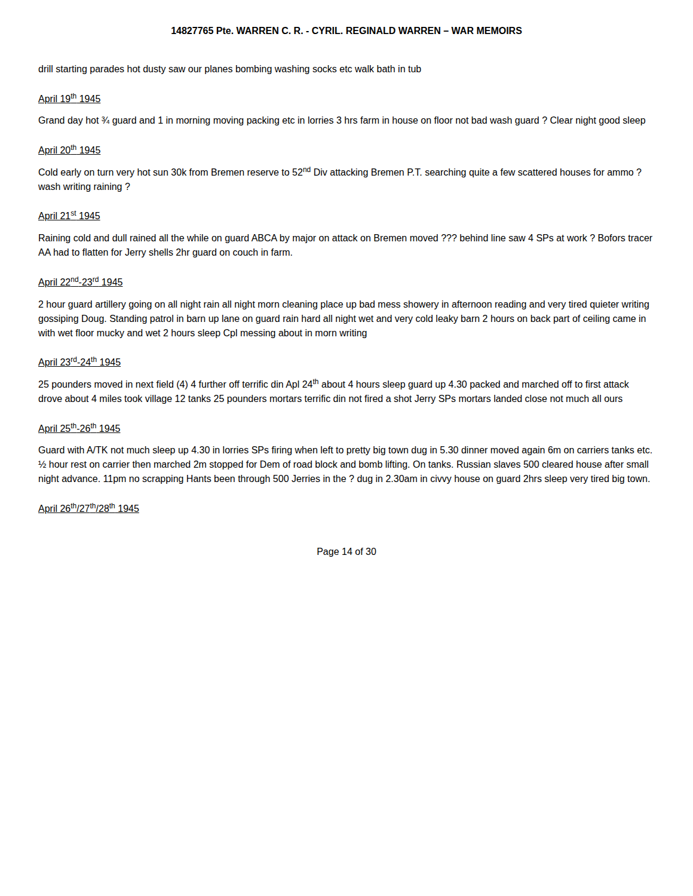14827765 Pte. WARREN C. R. - CYRIL. REGINALD WARREN – WAR MEMOIRS
drill starting parades hot dusty saw our planes bombing washing socks etc walk bath in tub
April 19th 1945
Grand day hot ¾ guard and 1 in morning moving packing etc in lorries 3 hrs farm in house on floor not bad wash guard ? Clear night good sleep
April 20th 1945
Cold early on turn very hot sun 30k from Bremen reserve to 52nd Div attacking Bremen P.T. searching quite a few scattered houses for ammo ? wash writing raining ?
April 21st 1945
Raining cold and dull rained all the while on guard ABCA by major on attack on Bremen moved ??? behind line saw 4 SPs at work ? Bofors tracer AA had to flatten for Jerry shells 2hr guard on couch in farm.
April 22nd-23rd 1945
2 hour guard artillery going on all night rain all night morn cleaning place up bad mess showery in afternoon reading and very tired quieter writing gossiping Doug. Standing patrol in barn up lane on guard rain hard all night wet and very cold leaky barn 2 hours on back part of ceiling came in with wet floor mucky and wet 2 hours sleep Cpl messing about in morn writing
April 23rd-24th 1945
25 pounders moved in next field (4) 4 further off terrific din Apl 24th about 4 hours sleep guard up 4.30 packed and marched off to first attack drove about 4 miles took village 12 tanks 25 pounders mortars terrific din not fired a shot Jerry SPs mortars landed close not much all ours
April 25th-26th 1945
Guard with A/TK not much sleep up 4.30 in lorries SPs firing when left to pretty big town dug in 5.30 dinner moved again 6m on carriers tanks etc. ½ hour rest on carrier then marched 2m stopped for Dem of road block and bomb lifting. On tanks. Russian slaves 500 cleared house after small night advance. 11pm no scrapping Hants been through 500 Jerries in the ? dug in 2.30am in civvy house on guard 2hrs sleep very tired big town.
April 26th/27th/28th 1945
Page 14 of 30